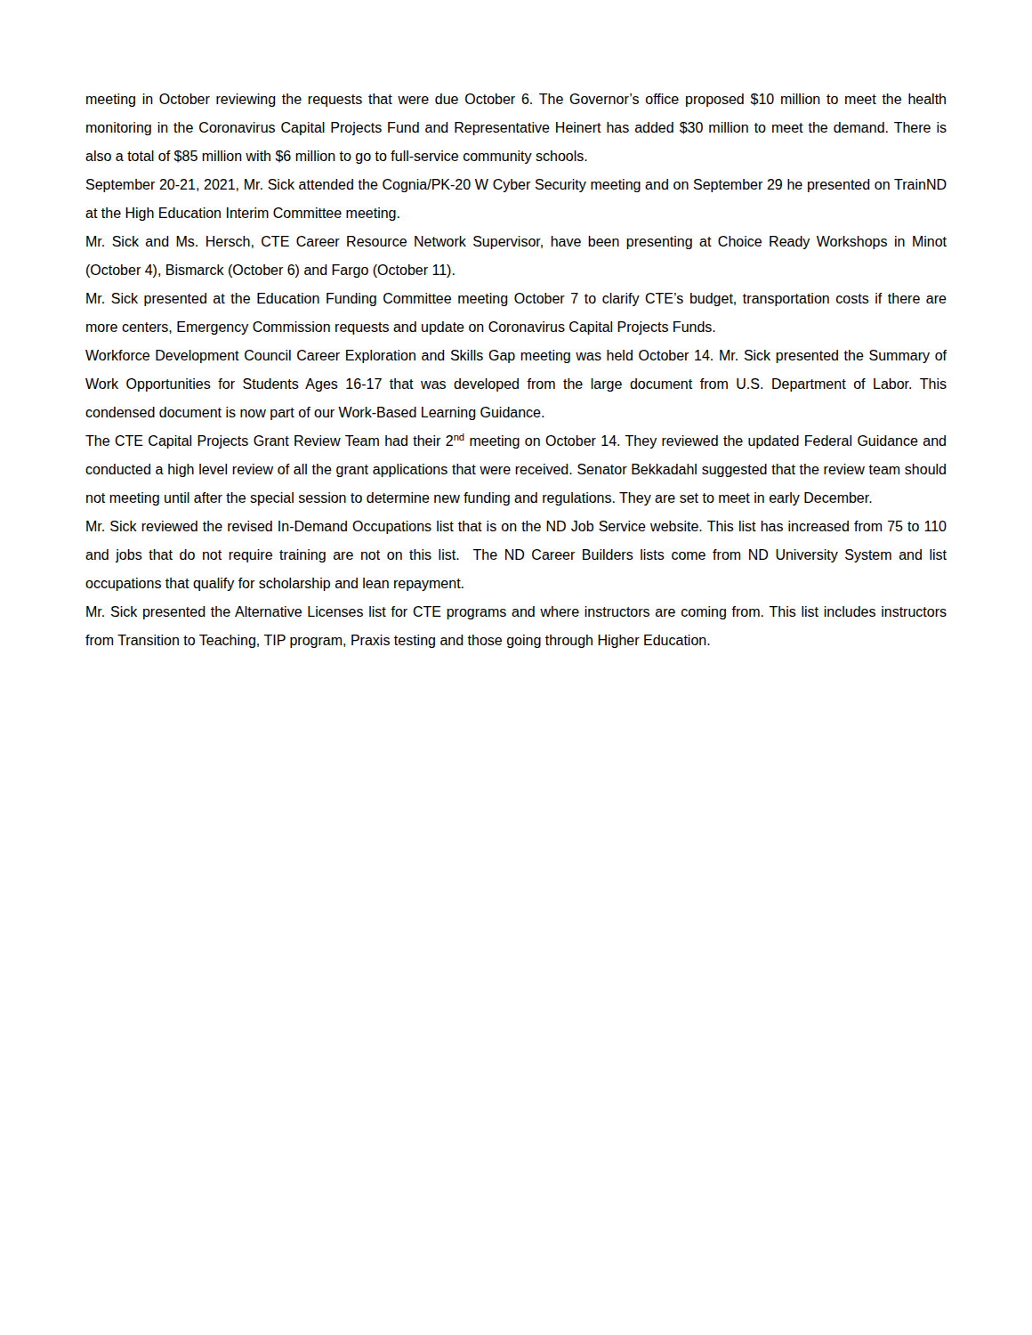meeting in October reviewing the requests that were due October 6. The Governor’s office proposed $10 million to meet the health monitoring in the Coronavirus Capital Projects Fund and Representative Heinert has added $30 million to meet the demand. There is also a total of $85 million with $6 million to go to full-service community schools.
September 20-21, 2021, Mr. Sick attended the Cognia/PK-20 W Cyber Security meeting and on September 29 he presented on TrainND at the High Education Interim Committee meeting.
Mr. Sick and Ms. Hersch, CTE Career Resource Network Supervisor, have been presenting at Choice Ready Workshops in Minot (October 4), Bismarck (October 6) and Fargo (October 11).
Mr. Sick presented at the Education Funding Committee meeting October 7 to clarify CTE’s budget, transportation costs if there are more centers, Emergency Commission requests and update on Coronavirus Capital Projects Funds.
Workforce Development Council Career Exploration and Skills Gap meeting was held October 14. Mr. Sick presented the Summary of Work Opportunities for Students Ages 16-17 that was developed from the large document from U.S. Department of Labor. This condensed document is now part of our Work-Based Learning Guidance.
The CTE Capital Projects Grant Review Team had their 2nd meeting on October 14. They reviewed the updated Federal Guidance and conducted a high level review of all the grant applications that were received. Senator Bekkadahl suggested that the review team should not meeting until after the special session to determine new funding and regulations. They are set to meet in early December.
Mr. Sick reviewed the revised In-Demand Occupations list that is on the ND Job Service website. This list has increased from 75 to 110 and jobs that do not require training are not on this list. The ND Career Builders lists come from ND University System and list occupations that qualify for scholarship and lean repayment.
Mr. Sick presented the Alternative Licenses list for CTE programs and where instructors are coming from. This list includes instructors from Transition to Teaching, TIP program, Praxis testing and those going through Higher Education.